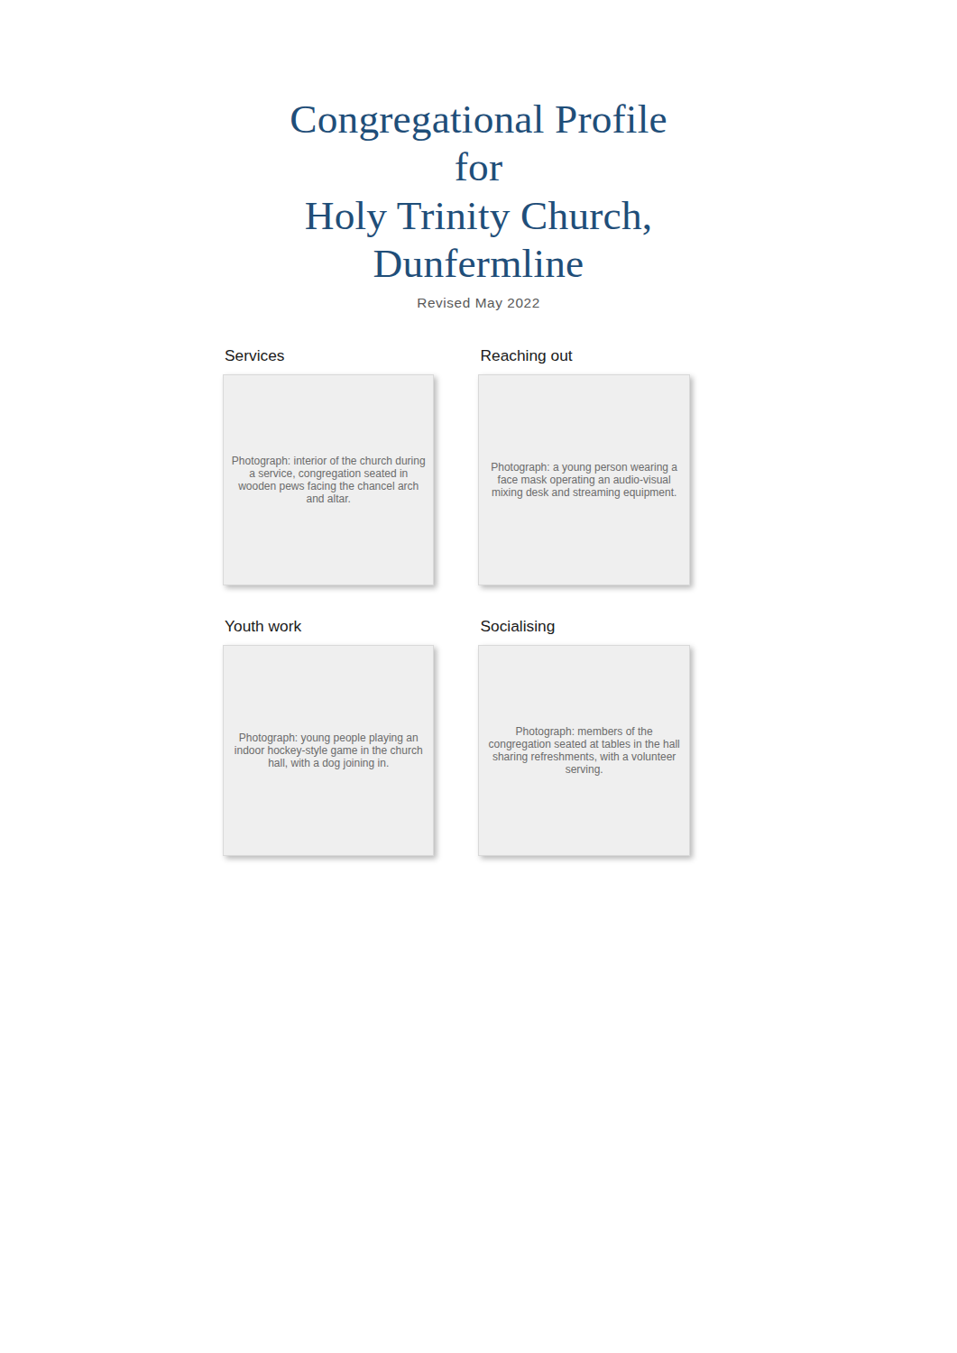Congregational Profile
for
Holy Trinity Church,
Dunfermline
Revised May 2022
| Services Photograph: interior of the church during a service, congregation seated in wooden pews facing the chancel arch and altar. | Reaching out Photograph: a young person wearing a face mask operating an audio-visual mixing desk and streaming equipment. |
| Youth work Photograph: young people playing an indoor hockey-style game in the church hall, with a dog joining in. | Socialising Photograph: members of the congregation seated at tables in the hall sharing refreshments, with a volunteer serving. |